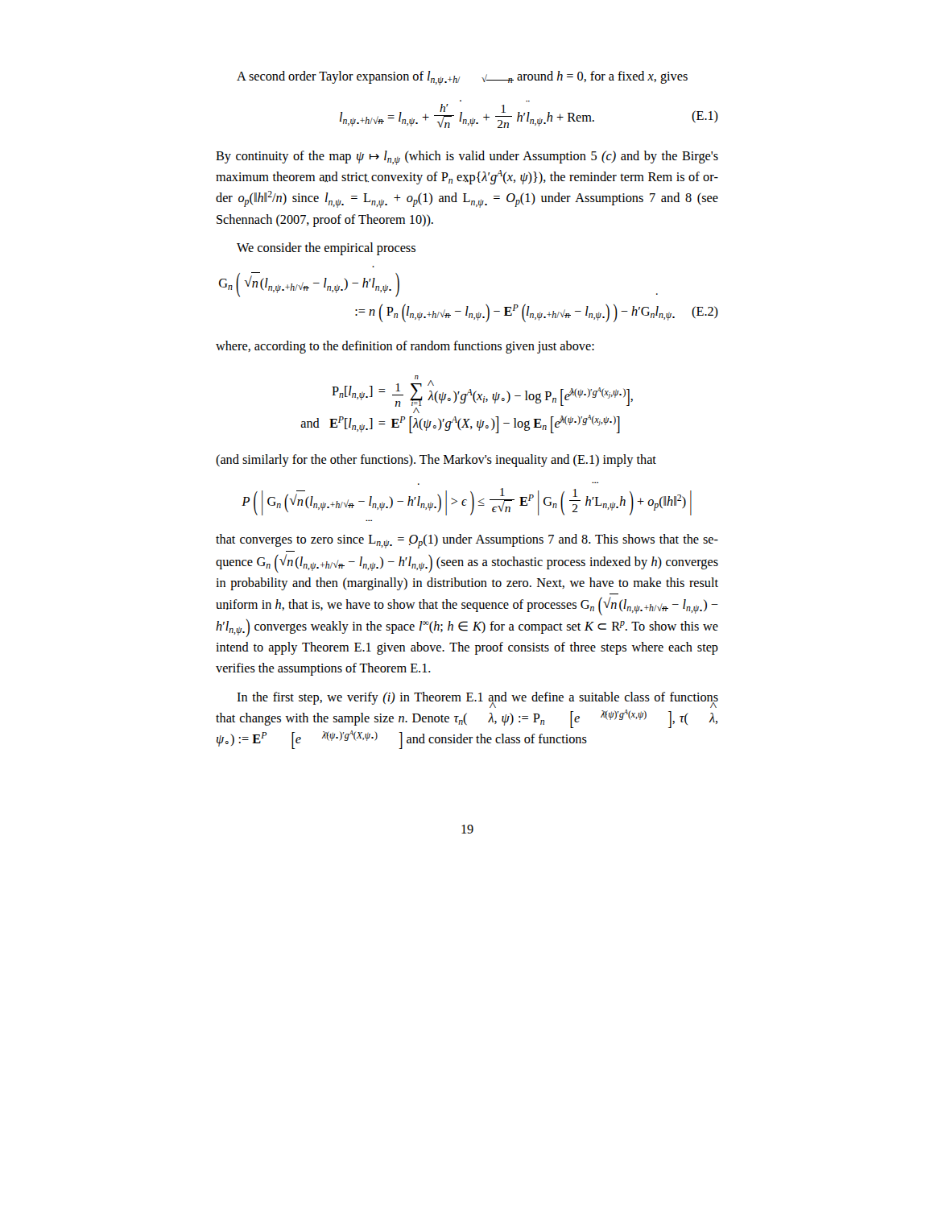A second order Taylor expansion of ln,ψ∘+h/n around h = 0, for a fixed x, gives
ln,ψ∘+h/n = ln,ψ∘ + h′n ln,ψ∘ + 12n h′ln,ψ∘h + Rem. (E.1)
By continuity of the map ψ ↦ ln,ψ (which is valid under Assumption 5 (c) and by the Birge's maximum theorem and strict convexity of Pn exp{λ′gA(x, ψ)}), the reminder term Rem is of order op(‖h‖2/n) since ln,ψ∘ = Ln,ψ∘ + op(1) and Ln,ψ∘ = Op(1) under Assumptions 7 and 8 (see Schennach (2007, proof of Theorem 10)).
We consider the empirical process
Gn ( n(ln,ψ∘+h/n − ln,ψ∘) − h′ln,ψ∘ )
:= n ( Pn (ln,ψ∘+h/n − ln,ψ∘) − EP (ln,ψ∘+h/n − ln,ψ∘) ) − h′Gnln,ψ∘ (E.2)
where, according to the definition of random functions given just above:
| P n [ l n , ψ ∘ ] | = | 1 n n ∑ i =1 λ ( ψ ∘ )′ g A ( x i , ψ ∘ ) − log P n [ e λ ( ψ ∘ )′ g A ( x j , ψ ∘ ) ] , |
| and E P [ l n , ψ ∘ ] | = | E P [ λ ( ψ ∘ )′ g A ( X , ψ ∘ ) ] − log E n [ e λ ( ψ ∘ )′ g A ( x j , ψ ∘ ) ] |
(and similarly for the other functions). The Markov's inequality and (E.1) imply that
P ( | Gn (n(ln,ψ∘+h/n − ln,ψ∘) − h′ln,ψ∘) | > ϵ ) ≤ 1 ϵn EP | Gn ( 12 h′Ln,ψ∘h ) + op(‖h‖2) |
that converges to zero since Ln,ψ∘ = Op(1) under Assumptions 7 and 8. This shows that the sequence Gn (n(ln,ψ∘+h/n − ln,ψ∘) − h′ln,ψ∘) (seen as a stochastic process indexed by h) converges in probability and then (marginally) in distribution to zero. Next, we have to make this result uniform in h, that is, we have to show that the sequence of processes Gn (n(ln,ψ∘+h/n − ln,ψ∘) − h′ln,ψ∘) converges weakly in the space l∞(h; h ∈ K) for a compact set K ⊂ Rp. To show this we intend to apply Theorem E.1 given above. The proof consists of three steps where each step verifies the assumptions of Theorem E.1.
In the first step, we verify (i) in Theorem E.1 and we define a suitable class of functions that changes with the sample size n. Denote τn(λ, ψ) := Pn [eλ(ψ)′gA(x,ψ)], τ(λ, ψ∘) := EP [eλ(ψ∘)′gA(X,ψ∘)] and consider the class of functions
19